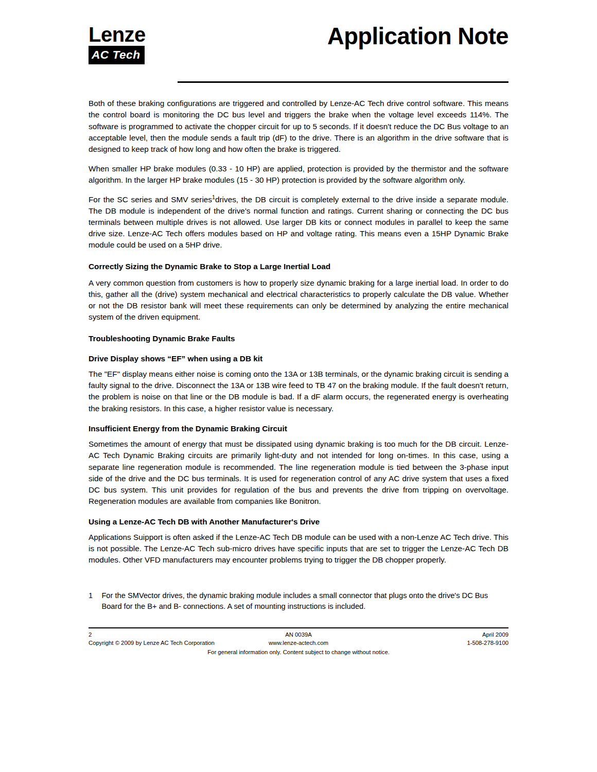Lenze
AC Tech
Application Note
Both of these braking configurations are triggered and controlled by Lenze-AC Tech drive control software. This means the control board is monitoring the DC bus level and triggers the brake when the voltage level exceeds 114%. The software is programmed to activate the chopper circuit for up to 5 seconds. If it doesn't reduce the DC Bus voltage to an acceptable level, then the module sends a fault trip (dF) to the drive. There is an algorithm in the drive software that is designed to keep track of how long and how often the brake is triggered.
When smaller HP brake modules (0.33 - 10 HP) are applied, protection is provided by the thermistor and the software algorithm. In the larger HP brake modules (15 - 30 HP) protection is provided by the software algorithm only.
For the SC series and SMV series1drives, the DB circuit is completely external to the drive inside a separate module. The DB module is independent of the drive's normal function and ratings. Current sharing or connecting the DC bus terminals between multiple drives is not allowed. Use larger DB kits or connect modules in parallel to keep the same drive size. Lenze-AC Tech offers modules based on HP and voltage rating. This means even a 15HP Dynamic Brake module could be used on a 5HP drive.
Correctly Sizing the Dynamic Brake to Stop a Large Inertial Load
A very common question from customers is how to properly size dynamic braking for a large inertial load. In order to do this, gather all the (drive) system mechanical and electrical characteristics to properly calculate the DB value. Whether or not the DB resistor bank will meet these requirements can only be determined by analyzing the entire mechanical system of the driven equipment.
Troubleshooting Dynamic Brake Faults
Drive Display shows “EF” when using a DB kit
The "EF" display means either noise is coming onto the 13A or 13B terminals, or the dynamic braking circuit is sending a faulty signal to the drive. Disconnect the 13A or 13B wire feed to TB 47 on the braking module. If the fault doesn't return, the problem is noise on that line or the DB module is bad. If a dF alarm occurs, the regenerated energy is overheating the braking resistors. In this case, a higher resistor value is necessary.
Insufficient Energy from the Dynamic Braking Circuit
Sometimes the amount of energy that must be dissipated using dynamic braking is too much for the DB circuit. Lenze-AC Tech Dynamic Braking circuits are primarily light-duty and not intended for long on-times. In this case, using a separate line regeneration module is recommended. The line regeneration module is tied between the 3-phase input side of the drive and the DC bus terminals. It is used for regeneration control of any AC drive system that uses a fixed DC bus system. This unit provides for regulation of the bus and prevents the drive from tripping on overvoltage. Regeneration modules are available from companies like Bonitron.
Using a Lenze-AC Tech DB with Another Manufacturer's Drive
Applications Suipport is often asked if the Lenze-AC Tech DB module can be used with a non-Lenze AC Tech drive. This is not possible. The Lenze-AC Tech sub-micro drives have specific inputs that are set to trigger the Lenze-AC Tech DB modules. Other VFD manufacturers may encounter problems trying to trigger the DB chopper properly.
1
For the SMVector drives, the dynamic braking module includes a small connector that plugs onto the drive's DC Bus Board for the B+ and B- connections. A set of mounting instructions is included.
2
AN 0039A
April 2009
Copyright © 2009 by Lenze AC Tech Corporation
www.lenze-actech.com
1-508-278-9100
For general information only. Content subject to change without notice.